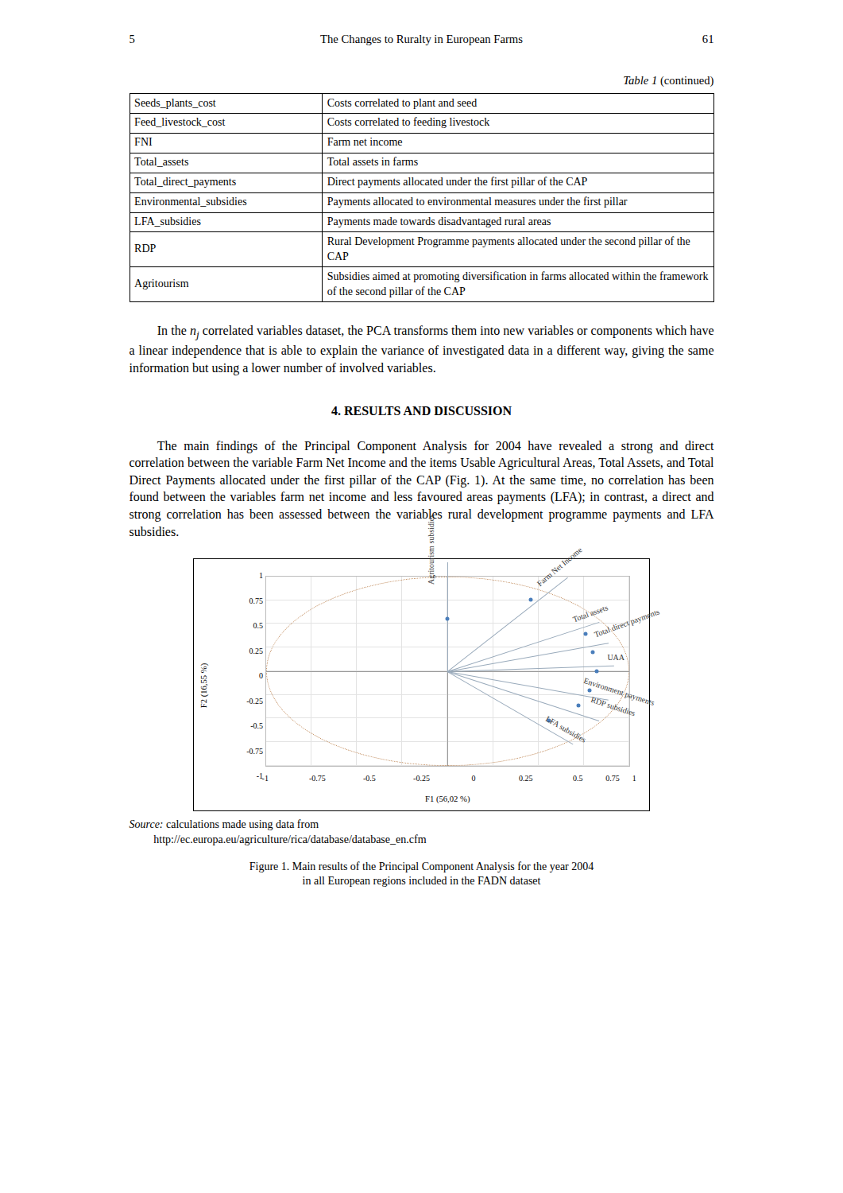5
The Changes to Ruralty in European Farms
61
Table 1 (continued)
| Seeds_plants_cost | Costs correlated to plant and seed |
| Feed_livestock_cost | Costs correlated to feeding livestock |
| FNI | Farm net income |
| Total_assets | Total assets in farms |
| Total_direct_payments | Direct payments allocated under the first pillar of the CAP |
| Environmental_subsidies | Payments allocated to environmental measures under the first pillar |
| LFA_subsidies | Payments made towards disadvantaged rural areas |
| RDP | Rural Development Programme payments allocated under the second pillar of the CAP |
| Agritourism | Subsidies aimed at promoting diversification in farms allocated within the framework of the second pillar of the CAP |
In the nj correlated variables dataset, the PCA transforms them into new variables or components which have a linear independence that is able to explain the variance of investigated data in a different way, giving the same information but using a lower number of involved variables.
4. RESULTS AND DISCUSSION
The main findings of the Principal Component Analysis for 2004 have revealed a strong and direct correlation between the variable Farm Net Income and the items Usable Agricultural Areas, Total Assets, and Total Direct Payments allocated under the first pillar of the CAP (Fig. 1). At the same time, no correlation has been found between the variables farm net income and less favoured areas payments (LFA); in contrast, a direct and strong correlation has been assessed between the variables rural development programme payments and LFA subsidies.
F2 (16,55 %)
1
0.75
0.5
0.25
0
-0.25
-0.5
-0.75
-1
Agritourism subsidies
Farm Net Income
Total assets
Total direct payments
UAA
Environment payments
RDP subsidies
LFA subsidies
-1
-0.75
-0.5
-0.25
0
0.25
0.5
0.75
1
F1 (56,02 %)
Source: calculations made using data from http://ec.europa.eu/agriculture/rica/database/database_en.cfm
Figure 1. Main results of the Principal Component Analysis for the year 2004
in all European regions included in the FADN dataset